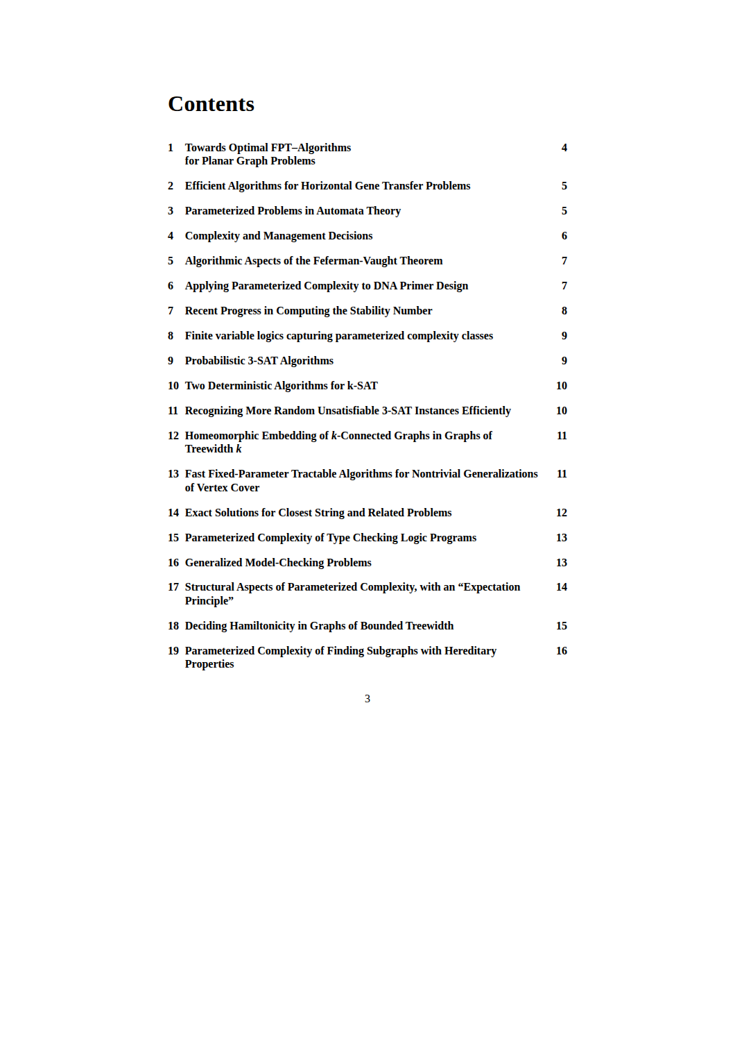Contents
| 1 | Towards Optimal FPT–Algorithms for Planar Graph Problems | 4 |
| 2 | Efficient Algorithms for Horizontal Gene Transfer Problems | 5 |
| 3 | Parameterized Problems in Automata Theory | 5 |
| 4 | Complexity and Management Decisions | 6 |
| 5 | Algorithmic Aspects of the Feferman-Vaught Theorem | 7 |
| 6 | Applying Parameterized Complexity to DNA Primer Design | 7 |
| 7 | Recent Progress in Computing the Stability Number | 8 |
| 8 | Finite variable logics capturing parameterized complexity classes | 9 |
| 9 | Probabilistic 3-SAT Algorithms | 9 |
| 10 | Two Deterministic Algorithms for k-SAT | 10 |
| 11 | Recognizing More Random Unsatisfiable 3-SAT Instances Efficiently | 10 |
| 12 | Homeomorphic Embedding of k -Connected Graphs in Graphs of Treewidth k | 11 |
| 13 | Fast Fixed-Parameter Tractable Algorithms for Nontrivial Generalizations of Vertex Cover | 11 |
| 14 | Exact Solutions for Closest String and Related Problems | 12 |
| 15 | Parameterized Complexity of Type Checking Logic Programs | 13 |
| 16 | Generalized Model-Checking Problems | 13 |
| 17 | Structural Aspects of Parameterized Complexity, with an “Expectation Principle” | 14 |
| 18 | Deciding Hamiltonicity in Graphs of Bounded Treewidth | 15 |
| 19 | Parameterized Complexity of Finding Subgraphs with Hereditary Properties | 16 |
3